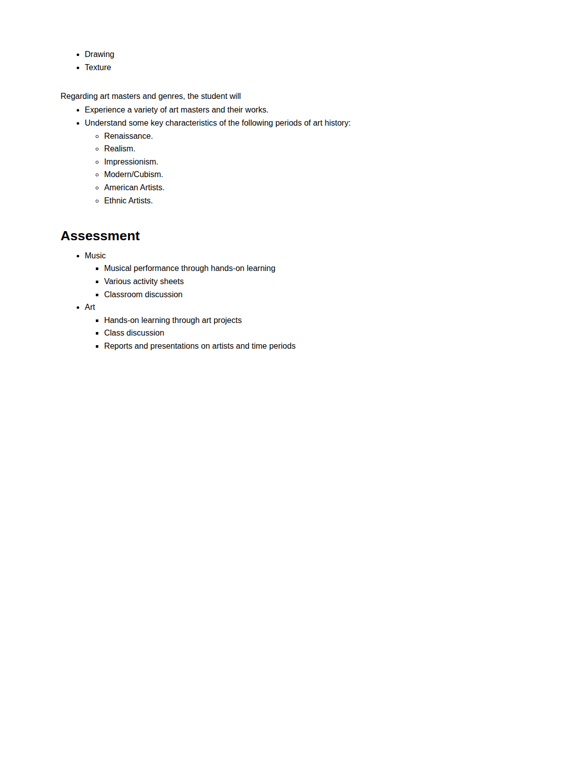Drawing
Texture
Regarding art masters and genres, the student will
Experience a variety of art masters and their works.
Understand some key characteristics of the following periods of art history:
Renaissance.
Realism.
Impressionism.
Modern/Cubism.
American Artists.
Ethnic Artists.
Assessment
Music
Musical performance through hands-on learning
Various activity sheets
Classroom discussion
Art
Hands-on learning through art projects
Class discussion
Reports and presentations on artists and time periods